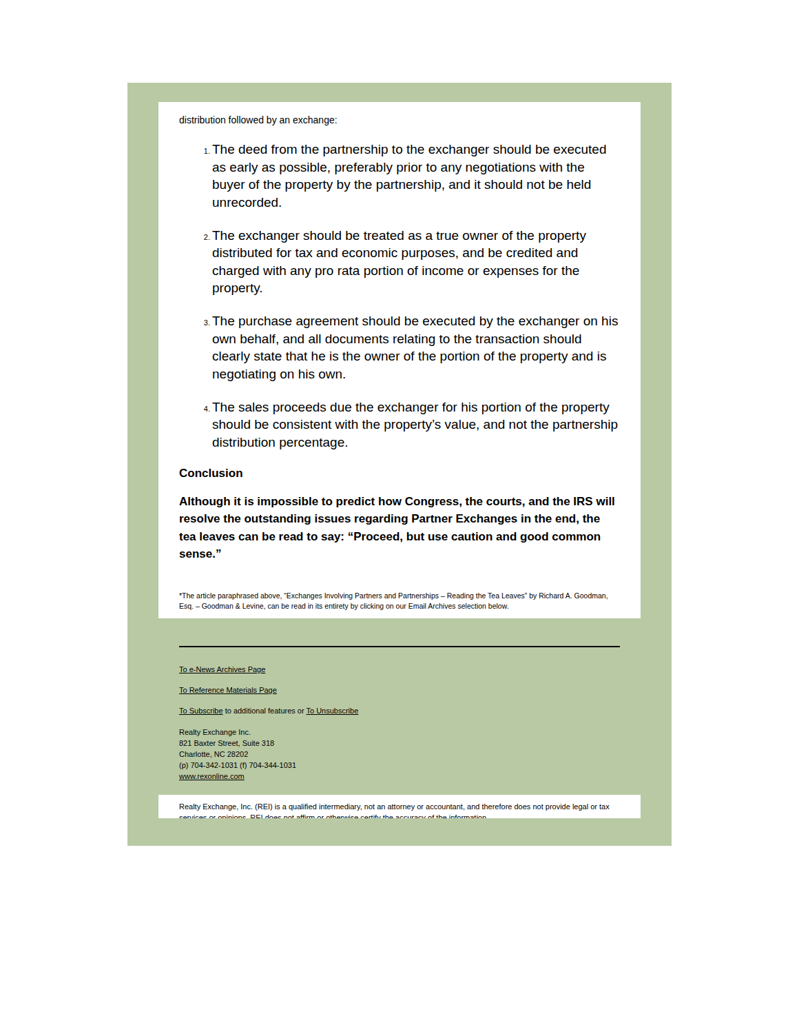distribution followed by an exchange:
The deed from the partnership to the exchanger should be executed as early as possible, preferably prior to any negotiations with the buyer of the property by the partnership, and it should not be held unrecorded.
The exchanger should be treated as a true owner of the property distributed for tax and economic purposes, and be credited and charged with any pro rata portion of income or expenses for the property.
The purchase agreement should be executed by the exchanger on his own behalf, and all documents relating to the transaction should clearly state that he is the owner of the portion of the property and is negotiating on his own.
The sales proceeds due the exchanger for his portion of the property should be consistent with the property’s value, and not the partnership distribution percentage.
Conclusion
Although it is impossible to predict how Congress, the courts, and the IRS will resolve the outstanding issues regarding Partner Exchanges in the end, the tea leaves can be read to say: “Proceed, but use caution and good common sense.”
*The article paraphrased above, “Exchanges Involving Partners and Partnerships – Reading the Tea Leaves” by Richard A. Goodman, Esq. – Goodman & Levine, can be read in its entirety by clicking on our Email Archives selection below.
To e-News Archives Page
To Reference Materials Page
To Subscribe to additional features or To Unsubscribe
Realty Exchange Inc.
821 Baxter Street, Suite 318
Charlotte, NC 28202
(p) 704-342-1031 (f) 704-344-1031
www.rexonline.com
Realty Exchange, Inc. (REI) is a qualified intermediary, not an attorney or accountant, and therefore does not provide legal or tax services or opinions. REI does not affirm or otherwise certify the accuracy of the information